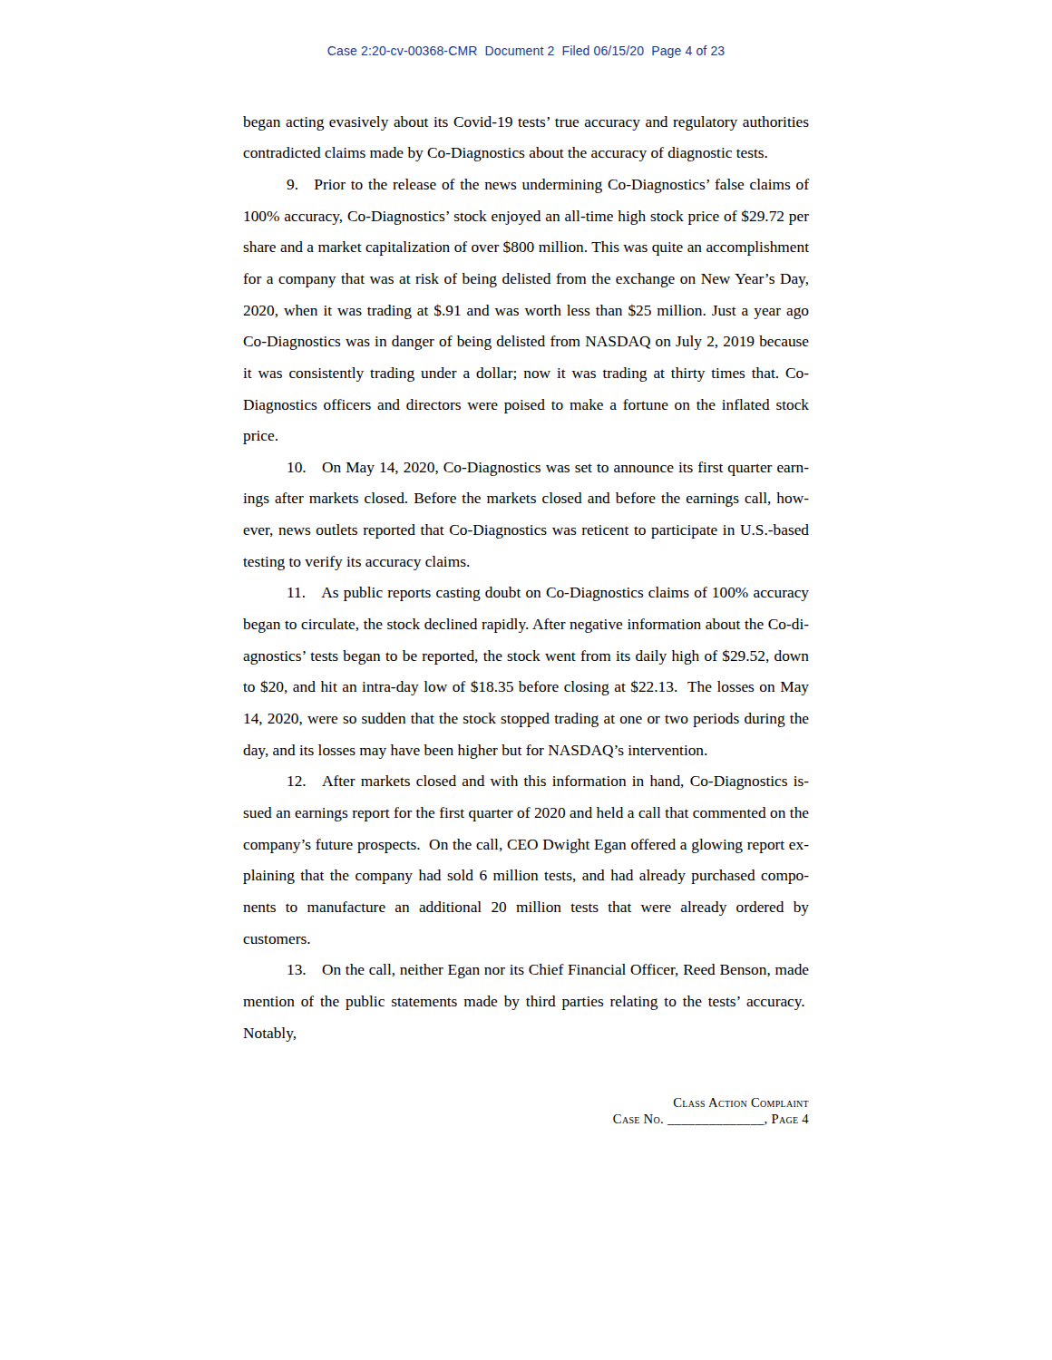Case 2:20-cv-00368-CMR Document 2 Filed 06/15/20 Page 4 of 23
began acting evasively about its Covid-19 tests’ true accuracy and regulatory authorities contradicted claims made by Co-Diagnostics about the accuracy of diagnostic tests.
9. Prior to the release of the news undermining Co-Diagnostics’ false claims of 100% accuracy, Co-Diagnostics’ stock enjoyed an all-time high stock price of $29.72 per share and a market capitalization of over $800 million. This was quite an accomplishment for a company that was at risk of being delisted from the exchange on New Year’s Day, 2020, when it was trading at $.91 and was worth less than $25 million. Just a year ago Co-Diagnostics was in danger of being delisted from NASDAQ on July 2, 2019 because it was consistently trading under a dollar; now it was trading at thirty times that. Co-Diagnostics officers and directors were poised to make a fortune on the inflated stock price.
10. On May 14, 2020, Co-Diagnostics was set to announce its first quarter earnings after markets closed. Before the markets closed and before the earnings call, however, news outlets reported that Co-Diagnostics was reticent to participate in U.S.-based testing to verify its accuracy claims.
11. As public reports casting doubt on Co-Diagnostics claims of 100% accuracy began to circulate, the stock declined rapidly. After negative information about the Co-diagnostics’ tests began to be reported, the stock went from its daily high of $29.52, down to $20, and hit an intra-day low of $18.35 before closing at $22.13. The losses on May 14, 2020, were so sudden that the stock stopped trading at one or two periods during the day, and its losses may have been higher but for NASDAQ’s intervention.
12. After markets closed and with this information in hand, Co-Diagnostics issued an earnings report for the first quarter of 2020 and held a call that commented on the company’s future prospects. On the call, CEO Dwight Egan offered a glowing report explaining that the company had sold 6 million tests, and had already purchased components to manufacture an additional 20 million tests that were already ordered by customers.
13. On the call, neither Egan nor its Chief Financial Officer, Reed Benson, made mention of the public statements made by third parties relating to the tests’ accuracy. Notably,
Class Action Complaint Case No. ______________, Page 4